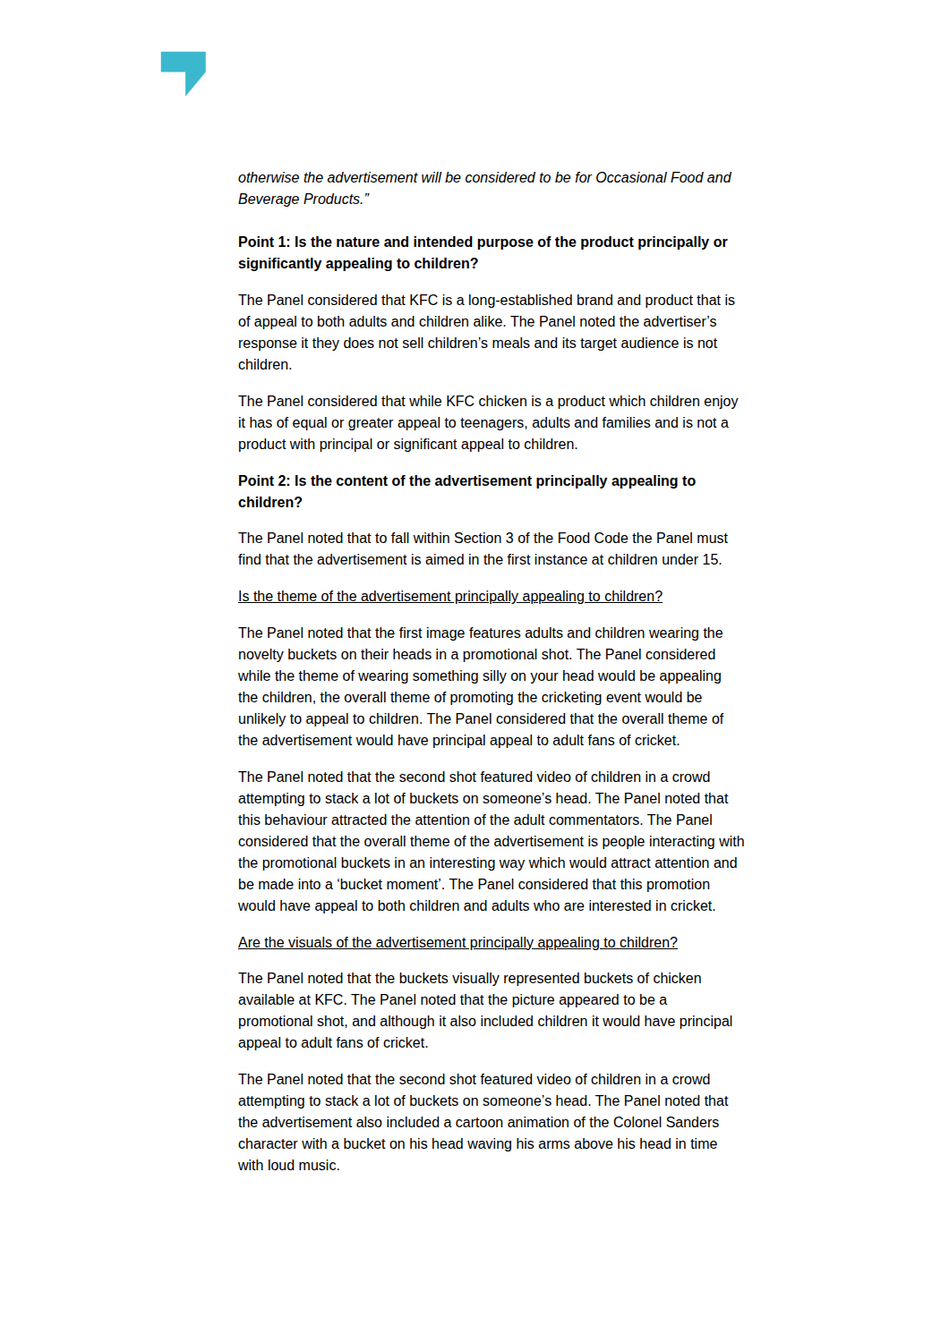otherwise the advertisement will be considered to be for Occasional Food and Beverage Products.”
Point 1: Is the nature and intended purpose of the product principally or significantly appealing to children?
The Panel considered that KFC is a long-established brand and product that is of appeal to both adults and children alike. The Panel noted the advertiser’s response it they does not sell children’s meals and its target audience is not children.
The Panel considered that while KFC chicken is a product which children enjoy it has of equal or greater appeal to teenagers, adults and families and is not a product with principal or significant appeal to children.
Point 2: Is the content of the advertisement principally appealing to children?
The Panel noted that to fall within Section 3 of the Food Code the Panel must find that the advertisement is aimed in the first instance at children under 15.
Is the theme of the advertisement principally appealing to children?
The Panel noted that the first image features adults and children wearing the novelty buckets on their heads in a promotional shot. The Panel considered while the theme of wearing something silly on your head would be appealing the children, the overall theme of promoting the cricketing event would be unlikely to appeal to children. The Panel considered that the overall theme of the advertisement would have principal appeal to adult fans of cricket.
The Panel noted that the second shot featured video of children in a crowd attempting to stack a lot of buckets on someone’s head. The Panel noted that this behaviour attracted the attention of the adult commentators. The Panel considered that the overall theme of the advertisement is people interacting with the promotional buckets in an interesting way which would attract attention and be made into a ‘bucket moment’. The Panel considered that this promotion would have appeal to both children and adults who are interested in cricket.
Are the visuals of the advertisement principally appealing to children?
The Panel noted that the buckets visually represented buckets of chicken available at KFC. The Panel noted that the picture appeared to be a promotional shot, and although it also included children it would have principal appeal to adult fans of cricket.
The Panel noted that the second shot featured video of children in a crowd attempting to stack a lot of buckets on someone’s head. The Panel noted that the advertisement also included a cartoon animation of the Colonel Sanders character with a bucket on his head waving his arms above his head in time with loud music.